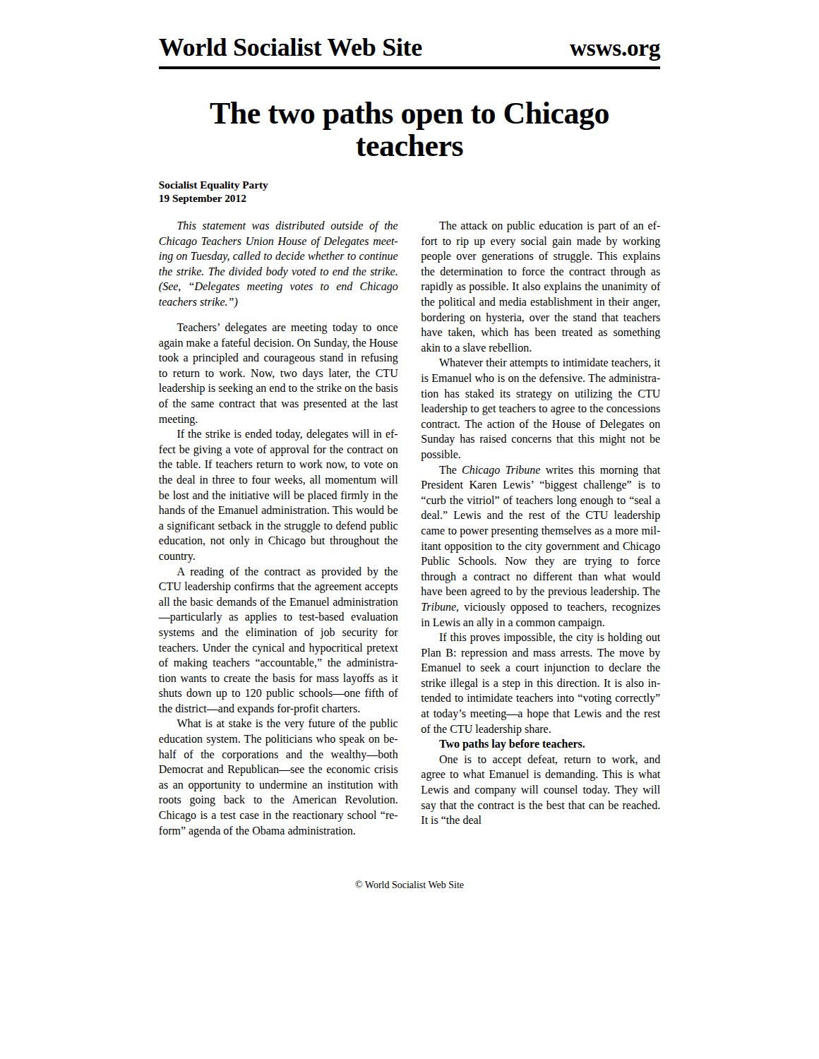World Socialist Web Site wsws.org
The two paths open to Chicago teachers
Socialist Equality Party
19 September 2012
This statement was distributed outside of the Chicago Teachers Union House of Delegates meeting on Tuesday, called to decide whether to continue the strike. The divided body voted to end the strike. (See, “Delegates meeting votes to end Chicago teachers strike.”)
Teachers’ delegates are meeting today to once again make a fateful decision. On Sunday, the House took a principled and courageous stand in refusing to return to work. Now, two days later, the CTU leadership is seeking an end to the strike on the basis of the same contract that was presented at the last meeting.
If the strike is ended today, delegates will in effect be giving a vote of approval for the contract on the table. If teachers return to work now, to vote on the deal in three to four weeks, all momentum will be lost and the initiative will be placed firmly in the hands of the Emanuel administration. This would be a significant setback in the struggle to defend public education, not only in Chicago but throughout the country.
A reading of the contract as provided by the CTU leadership confirms that the agreement accepts all the basic demands of the Emanuel administration—particularly as applies to test-based evaluation systems and the elimination of job security for teachers. Under the cynical and hypocritical pretext of making teachers “accountable,” the administration wants to create the basis for mass layoffs as it shuts down up to 120 public schools—one fifth of the district—and expands for-profit charters.
What is at stake is the very future of the public education system. The politicians who speak on behalf of the corporations and the wealthy—both Democrat and Republican—see the economic crisis as an opportunity to undermine an institution with roots going back to the American Revolution. Chicago is a test case in the reactionary school “reform” agenda of the Obama administration.
The attack on public education is part of an effort to rip up every social gain made by working people over generations of struggle. This explains the determination to force the contract through as rapidly as possible. It also explains the unanimity of the political and media establishment in their anger, bordering on hysteria, over the stand that teachers have taken, which has been treated as something akin to a slave rebellion.
Whatever their attempts to intimidate teachers, it is Emanuel who is on the defensive. The administration has staked its strategy on utilizing the CTU leadership to get teachers to agree to the concessions contract. The action of the House of Delegates on Sunday has raised concerns that this might not be possible.
The Chicago Tribune writes this morning that President Karen Lewis’ “biggest challenge” is to “curb the vitriol” of teachers long enough to “seal a deal.” Lewis and the rest of the CTU leadership came to power presenting themselves as a more militant opposition to the city government and Chicago Public Schools. Now they are trying to force through a contract no different than what would have been agreed to by the previous leadership. The Tribune, viciously opposed to teachers, recognizes in Lewis an ally in a common campaign.
If this proves impossible, the city is holding out Plan B: repression and mass arrests. The move by Emanuel to seek a court injunction to declare the strike illegal is a step in this direction. It is also intended to intimidate teachers into “voting correctly” at today’s meeting—a hope that Lewis and the rest of the CTU leadership share.
Two paths lay before teachers.
One is to accept defeat, return to work, and agree to what Emanuel is demanding. This is what Lewis and company will counsel today. They will say that the contract is the best that can be reached. It is “the deal
© World Socialist Web Site